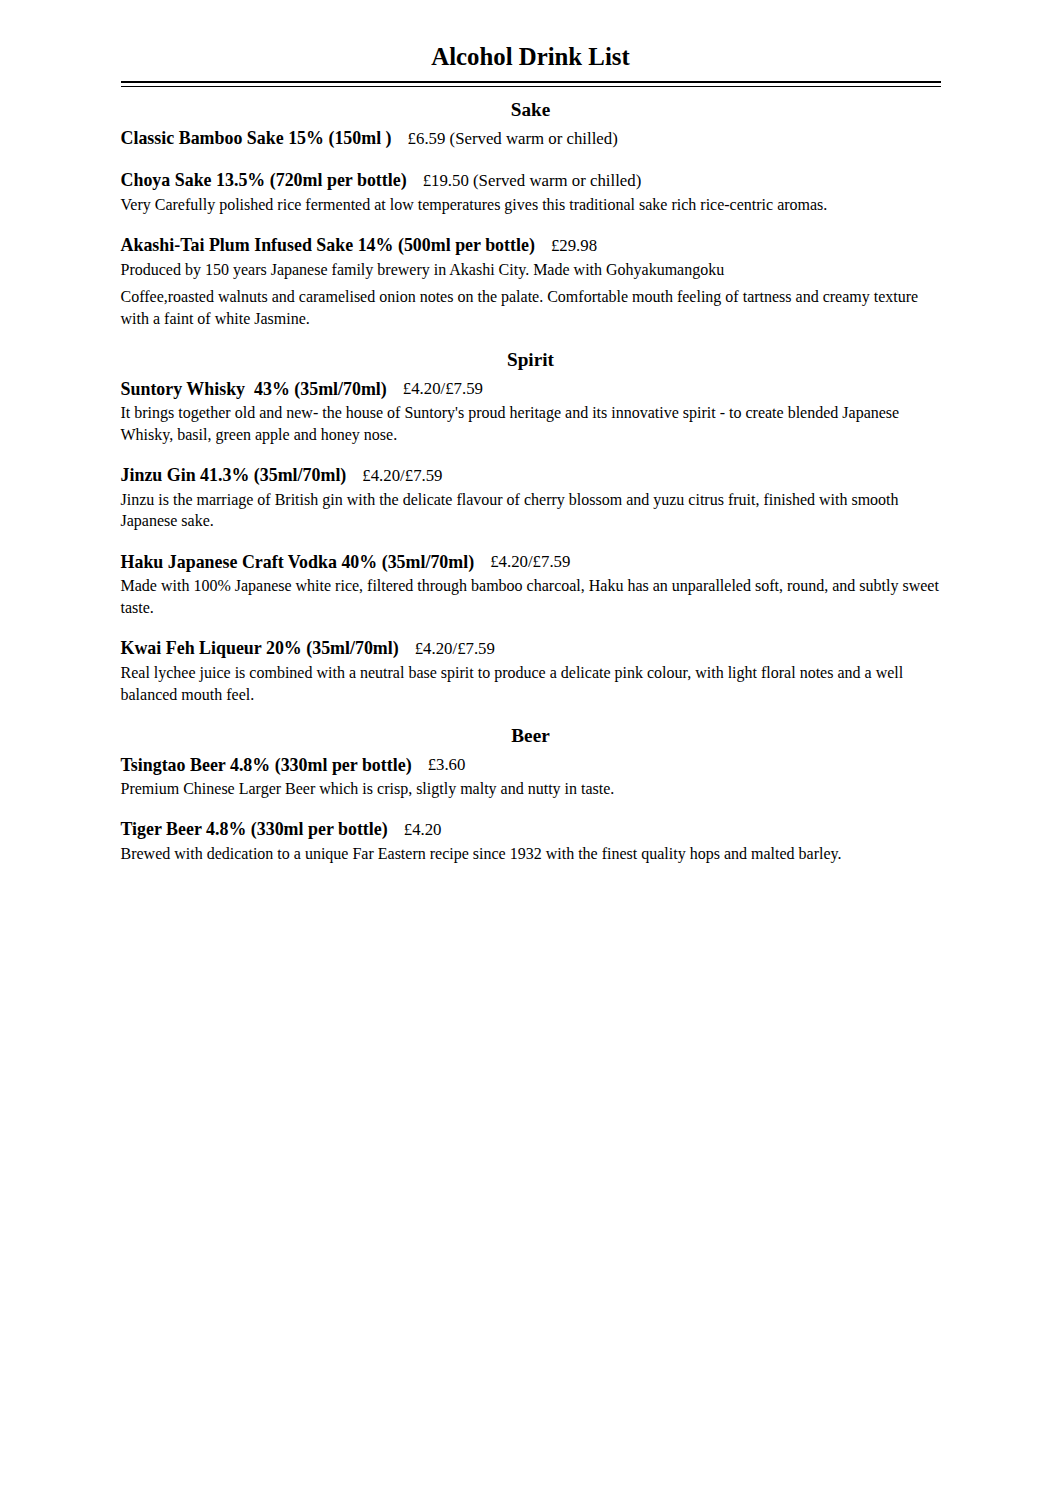Alcohol Drink List
Sake
Classic Bamboo Sake 15% (150ml ) £6.59 (Served warm or chilled)
Choya Sake 13.5% (720ml per bottle) £19.50 (Served warm or chilled)
Very Carefully polished rice fermented at low temperatures gives this traditional sake rich rice-centric aromas.
Akashi-Tai Plum Infused Sake 14% (500ml per bottle) £29.98
Produced by 150 years Japanese family brewery in Akashi City. Made with Gohyakumangoku
Coffee,roasted walnuts and caramelised onion notes on the palate. Comfortable mouth feeling of tartness and creamy texture with a faint of white Jasmine.
Spirit
Suntory Whisky 43% (35ml/70ml) £4.20/£7.59
It brings together old and new- the house of Suntory's proud heritage and its innovative spirit - to create blended Japanese Whisky, basil, green apple and honey nose.
Jinzu Gin 41.3% (35ml/70ml) £4.20/£7.59
Jinzu is the marriage of British gin with the delicate flavour of cherry blossom and yuzu citrus fruit, finished with smooth Japanese sake.
Haku Japanese Craft Vodka 40% (35ml/70ml) £4.20/£7.59
Made with 100% Japanese white rice, filtered through bamboo charcoal, Haku has an unparalleled soft, round, and subtly sweet taste.
Kwai Feh Liqueur 20% (35ml/70ml) £4.20/£7.59
Real lychee juice is combined with a neutral base spirit to produce a delicate pink colour, with light floral notes and a well balanced mouth feel.
Beer
Tsingtao Beer 4.8% (330ml per bottle) £3.60
Premium Chinese Larger Beer which is crisp, sligtly malty and nutty in taste.
Tiger Beer 4.8% (330ml per bottle) £4.20
Brewed with dedication to a unique Far Eastern recipe since 1932 with the finest quality hops and malted barley.